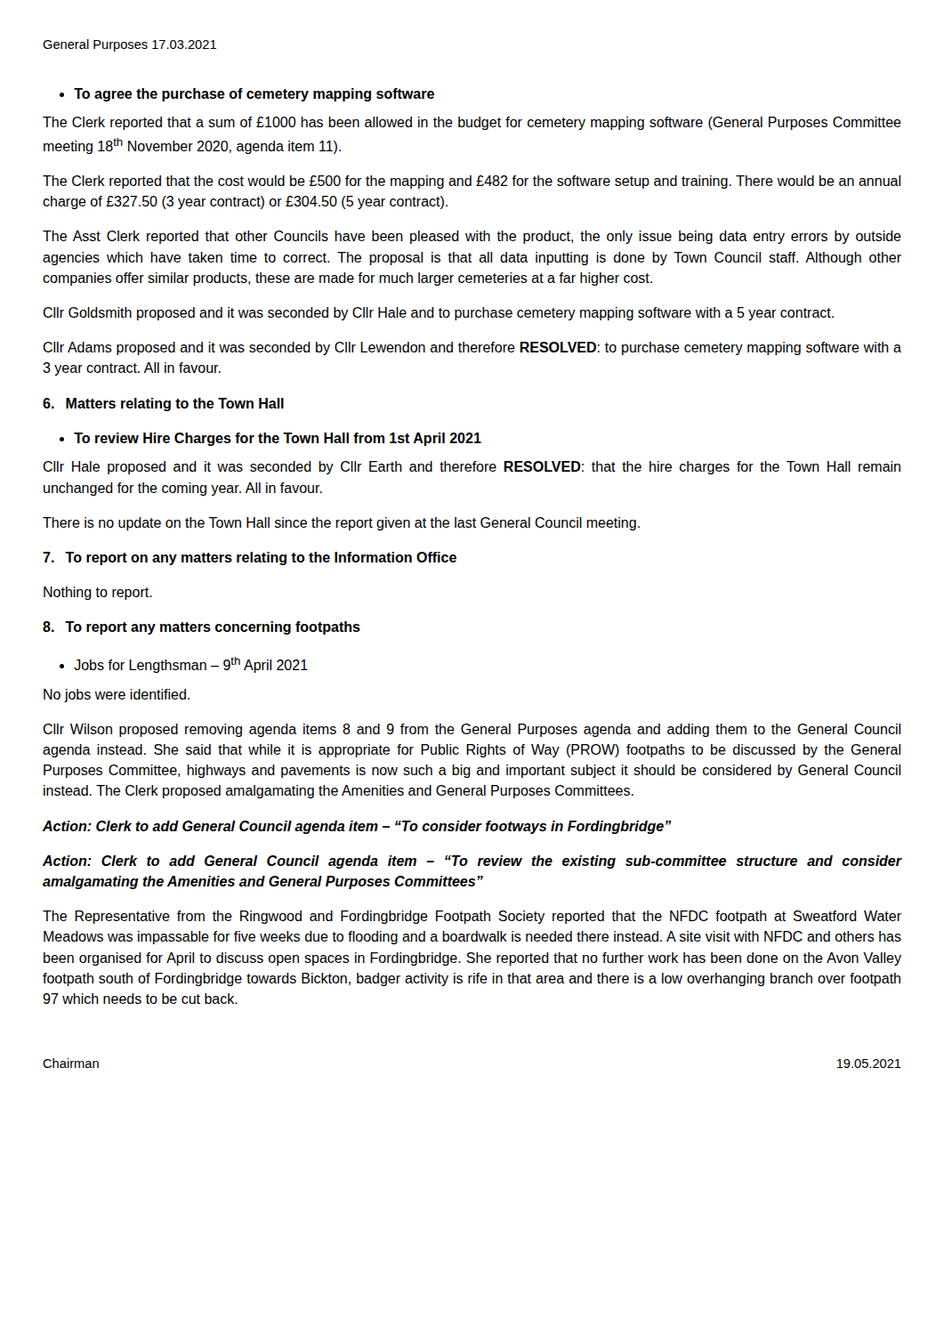General Purposes 17.03.2021
To agree the purchase of cemetery mapping software
The Clerk reported that a sum of £1000 has been allowed in the budget for cemetery mapping software (General Purposes Committee meeting 18th November 2020, agenda item 11).
The Clerk reported that the cost would be £500 for the mapping and £482 for the software setup and training. There would be an annual charge of £327.50 (3 year contract) or £304.50 (5 year contract).
The Asst Clerk reported that other Councils have been pleased with the product, the only issue being data entry errors by outside agencies which have taken time to correct. The proposal is that all data inputting is done by Town Council staff. Although other companies offer similar products, these are made for much larger cemeteries at a far higher cost.
Cllr Goldsmith proposed and it was seconded by Cllr Hale and to purchase cemetery mapping software with a 5 year contract.
Cllr Adams proposed and it was seconded by Cllr Lewendon and therefore RESOLVED: to purchase cemetery mapping software with a 3 year contract. All in favour.
6. Matters relating to the Town Hall
To review Hire Charges for the Town Hall from 1st April 2021
Cllr Hale proposed and it was seconded by Cllr Earth and therefore RESOLVED: that the hire charges for the Town Hall remain unchanged for the coming year. All in favour.
There is no update on the Town Hall since the report given at the last General Council meeting.
7. To report on any matters relating to the Information Office
Nothing to report.
8. To report any matters concerning footpaths
Jobs for Lengthsman – 9th April 2021
No jobs were identified.
Cllr Wilson proposed removing agenda items 8 and 9 from the General Purposes agenda and adding them to the General Council agenda instead. She said that while it is appropriate for Public Rights of Way (PROW) footpaths to be discussed by the General Purposes Committee, highways and pavements is now such a big and important subject it should be considered by General Council instead. The Clerk proposed amalgamating the Amenities and General Purposes Committees.
Action: Clerk to add General Council agenda item – “To consider footways in Fordingbridge”
Action: Clerk to add General Council agenda item – “To review the existing sub-committee structure and consider amalgamating the Amenities and General Purposes Committees”
The Representative from the Ringwood and Fordingbridge Footpath Society reported that the NFDC footpath at Sweatford Water Meadows was impassable for five weeks due to flooding and a boardwalk is needed there instead. A site visit with NFDC and others has been organised for April to discuss open spaces in Fordingbridge. She reported that no further work has been done on the Avon Valley footpath south of Fordingbridge towards Bickton, badger activity is rife in that area and there is a low overhanging branch over footpath 97 which needs to be cut back.
Chairman 19.05.2021